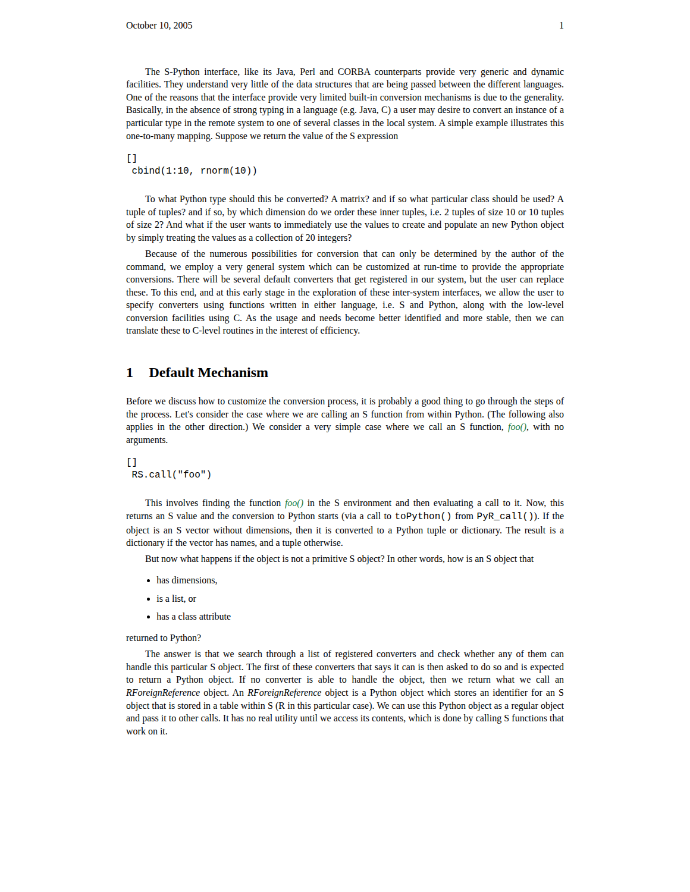October 10, 2005 1
The S-Python interface, like its Java, Perl and CORBA counterparts provide very generic and dynamic facilities. They understand very little of the data structures that are being passed between the different languages. One of the reasons that the interface provide very limited built-in conversion mechanisms is due to the generality. Basically, in the absence of strong typing in a language (e.g. Java, C) a user may desire to convert an instance of a particular type in the remote system to one of several classes in the local system. A simple example illustrates this one-to-many mapping. Suppose we return the value of the S expression
[] cbind(1:10, rnorm(10))
To what Python type should this be converted? A matrix? and if so what particular class should be used? A tuple of tuples? and if so, by which dimension do we order these inner tuples, i.e. 2 tuples of size 10 or 10 tuples of size 2? And what if the user wants to immediately use the values to create and populate an new Python object by simply treating the values as a collection of 20 integers?
Because of the numerous possibilities for conversion that can only be determined by the author of the command, we employ a very general system which can be customized at run-time to provide the appropriate conversions. There will be several default converters that get registered in our system, but the user can replace these. To this end, and at this early stage in the exploration of these inter-system interfaces, we allow the user to specify converters using functions written in either language, i.e. S and Python, along with the low-level conversion facilities using C. As the usage and needs become better identified and more stable, then we can translate these to C-level routines in the interest of efficiency.
1 Default Mechanism
Before we discuss how to customize the conversion process, it is probably a good thing to go through the steps of the process. Let's consider the case where we are calling an S function from within Python. (The following also applies in the other direction.) We consider a very simple case where we call an S function, foo(), with no arguments.
[] RS.call("foo")
This involves finding the function foo() in the S environment and then evaluating a call to it. Now, this returns an S value and the conversion to Python starts (via a call to toPython() from PyR_call()). If the object is an S vector without dimensions, then it is converted to a Python tuple or dictionary. The result is a dictionary if the vector has names, and a tuple otherwise.
But now what happens if the object is not a primitive S object? In other words, how is an S object that
has dimensions,
is a list, or
has a class attribute
returned to Python?
The answer is that we search through a list of registered converters and check whether any of them can handle this particular S object. The first of these converters that says it can is then asked to do so and is expected to return a Python object. If no converter is able to handle the object, then we return what we call an RForeignReference object. An RForeignReference object is a Python object which stores an identifier for an S object that is stored in a table within S (R in this particular case). We can use this Python object as a regular object and pass it to other calls. It has no real utility until we access its contents, which is done by calling S functions that work on it.